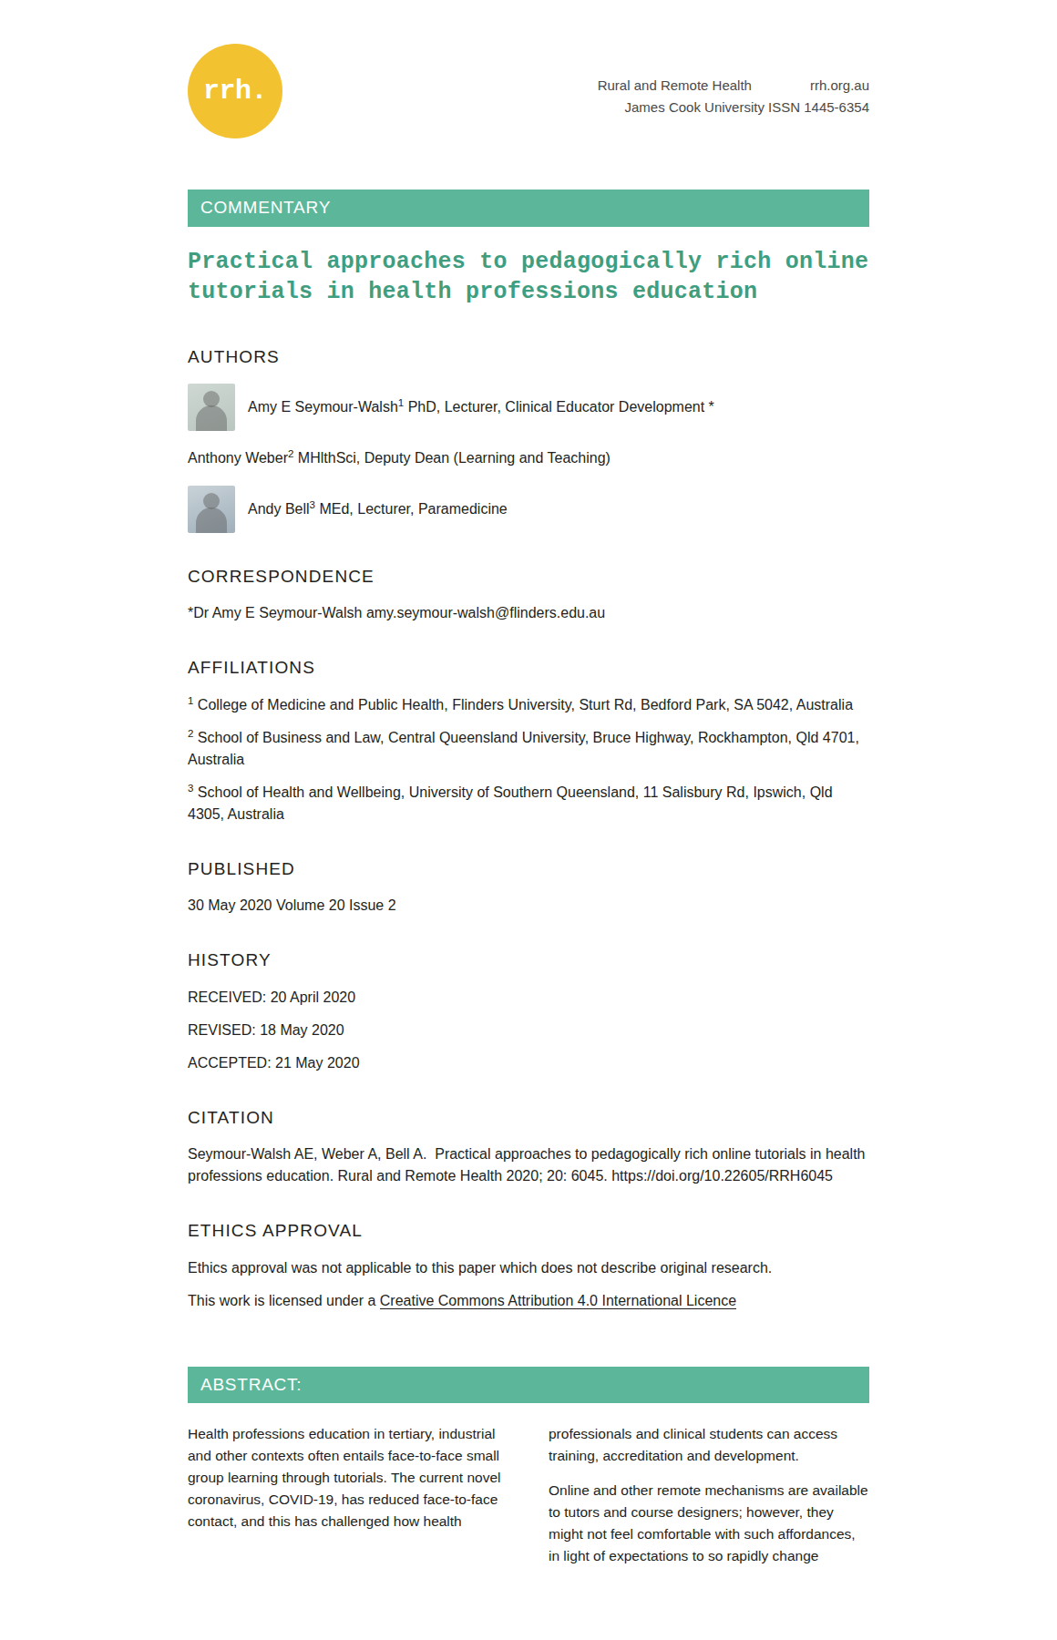rrh.
Rural and Remote Health rrh.org.au
James Cook University ISSN 1445-6354
COMMENTARY
Practical approaches to pedagogically rich online tutorials in health professions education
AUTHORS
Amy E Seymour-Walsh1 PhD, Lecturer, Clinical Educator Development *
Anthony Weber2 MHlthSci, Deputy Dean (Learning and Teaching)
Andy Bell3 MEd, Lecturer, Paramedicine
CORRESPONDENCE
*Dr Amy E Seymour-Walsh amy.seymour-walsh@flinders.edu.au
AFFILIATIONS
1 College of Medicine and Public Health, Flinders University, Sturt Rd, Bedford Park, SA 5042, Australia
2 School of Business and Law, Central Queensland University, Bruce Highway, Rockhampton, Qld 4701, Australia
3 School of Health and Wellbeing, University of Southern Queensland, 11 Salisbury Rd, Ipswich, Qld 4305, Australia
PUBLISHED
30 May 2020 Volume 20 Issue 2
HISTORY
RECEIVED: 20 April 2020
REVISED: 18 May 2020
ACCEPTED: 21 May 2020
CITATION
Seymour-Walsh AE, Weber A, Bell A. Practical approaches to pedagogically rich online tutorials in health professions education. Rural and Remote Health 2020; 20: 6045. https://doi.org/10.22605/RRH6045
ETHICS APPROVAL
Ethics approval was not applicable to this paper which does not describe original research.
This work is licensed under a Creative Commons Attribution 4.0 International Licence
ABSTRACT:
Health professions education in tertiary, industrial and other contexts often entails face-to-face small group learning through tutorials. The current novel coronavirus, COVID-19, has reduced face-to-face contact, and this has challenged how health professionals and clinical students can access training, accreditation and development.
Online and other remote mechanisms are available to tutors and course designers; however, they might not feel comfortable with such affordances, in light of expectations to so rapidly change